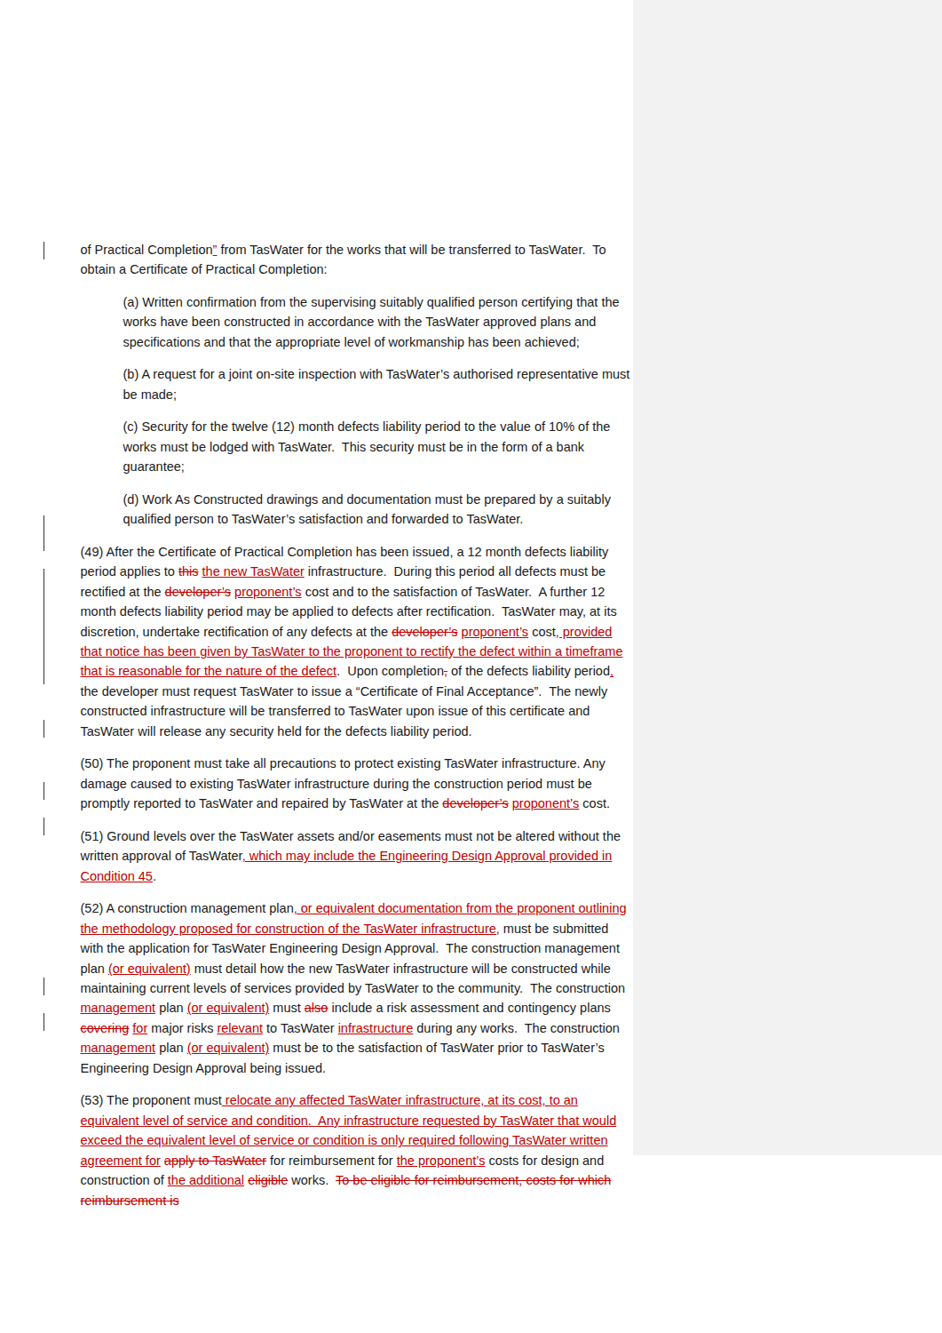of Practical Completion” from TasWater for the works that will be transferred to TasWater. To obtain a Certificate of Practical Completion:
(a) Written confirmation from the supervising suitably qualified person certifying that the works have been constructed in accordance with the TasWater approved plans and specifications and that the appropriate level of workmanship has been achieved;
(b) A request for a joint on-site inspection with TasWater’s authorised representative must be made;
(c) Security for the twelve (12) month defects liability period to the value of 10% of the works must be lodged with TasWater. This security must be in the form of a bank guarantee;
(d) Work As Constructed drawings and documentation must be prepared by a suitably qualified person to TasWater’s satisfaction and forwarded to TasWater.
(49) After the Certificate of Practical Completion has been issued, a 12 month defects liability period applies to this the new TasWater infrastructure. During this period all defects must be rectified at the developer’s proponent’s cost and to the satisfaction of TasWater. A further 12 month defects liability period may be applied to defects after rectification. TasWater may, at its discretion, undertake rectification of any defects at the developer’s proponent’s cost, provided that notice has been given by TasWater to the proponent to rectify the defect within a timeframe that is reasonable for the nature of the defect. Upon completion, of the defects liability period, the developer must request TasWater to issue a “Certificate of Final Acceptance”. The newly constructed infrastructure will be transferred to TasWater upon issue of this certificate and TasWater will release any security held for the defects liability period.
(50) The proponent must take all precautions to protect existing TasWater infrastructure. Any damage caused to existing TasWater infrastructure during the construction period must be promptly reported to TasWater and repaired by TasWater at the developer’s proponent’s cost.
(51) Ground levels over the TasWater assets and/or easements must not be altered without the written approval of TasWater, which may include the Engineering Design Approval provided in Condition 45.
(52) A construction management plan, or equivalent documentation from the proponent outlining the methodology proposed for construction of the TasWater infrastructure, must be submitted with the application for TasWater Engineering Design Approval. The construction management plan (or equivalent) must detail how the new TasWater infrastructure will be constructed while maintaining current levels of services provided by TasWater to the community. The construction management plan (or equivalent) must also include a risk assessment and contingency plans covering for major risks relevant to TasWater infrastructure during any works. The construction management plan (or equivalent) must be to the satisfaction of TasWater prior to TasWater’s Engineering Design Approval being issued.
(53) The proponent must relocate any affected TasWater infrastructure, at its cost, to an equivalent level of service and condition. Any infrastructure requested by TasWater that would exceed the equivalent level of service or condition is only required following TasWater written agreement for apply to TasWater for reimbursement for the proponent’s costs for design and construction of the additional eligible works. To be eligible for reimbursement, costs for which reimbursement is